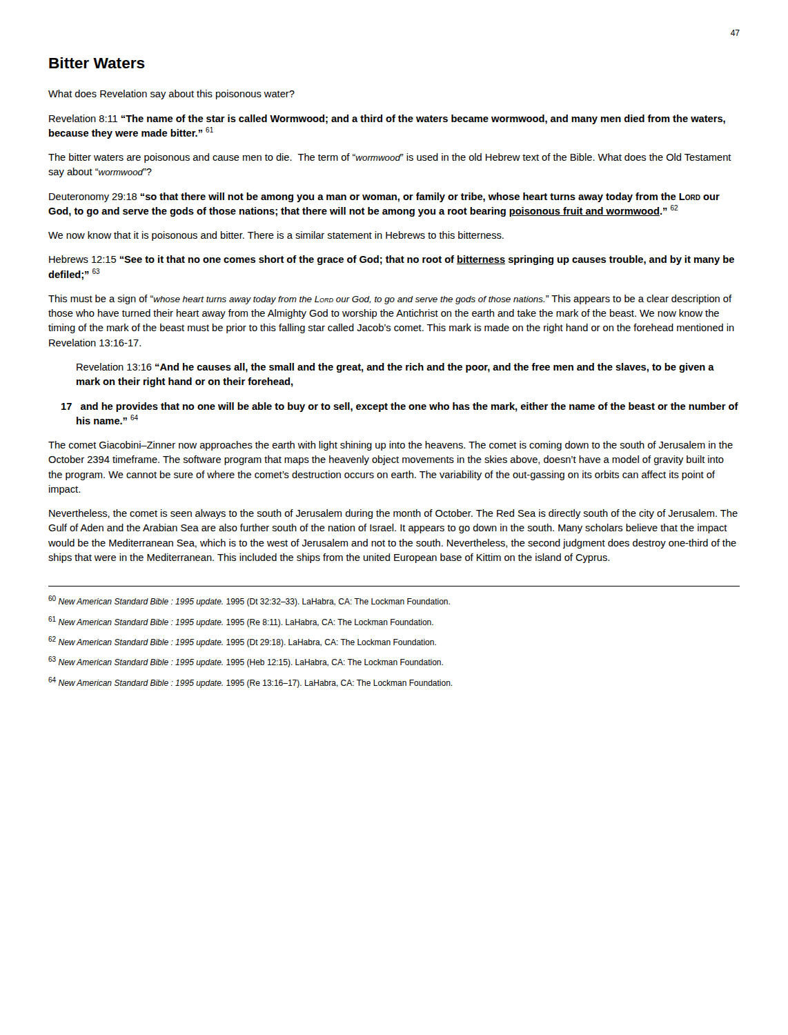47
Bitter Waters
What does Revelation say about this poisonous water?
Revelation 8:11 “The name of the star is called Wormwood; and a third of the waters became wormwood, and many men died from the waters, because they were made bitter.” 61
The bitter waters are poisonous and cause men to die. The term of “wormwood” is used in the old Hebrew text of the Bible. What does the Old Testament say about “wormwood”?
Deuteronomy 29:18 “so that there will not be among you a man or woman, or family or tribe, whose heart turns away today from the Lord our God, to go and serve the gods of those nations; that there will not be among you a root bearing poisonous fruit and wormwood.” 62
We now know that it is poisonous and bitter. There is a similar statement in Hebrews to this bitterness.
Hebrews 12:15 “See to it that no one comes short of the grace of God; that no root of bitterness springing up causes trouble, and by it many be defiled;” 63
This must be a sign of “whose heart turns away today from the Lord our God, to go and serve the gods of those nations.” This appears to be a clear description of those who have turned their heart away from the Almighty God to worship the Antichrist on the earth and take the mark of the beast. We now know the timing of the mark of the beast must be prior to this falling star called Jacob’s comet. This mark is made on the right hand or on the forehead mentioned in Revelation 13:16-17.
Revelation 13:16 “And he causes all, the small and the great, and the rich and the poor, and the free men and the slaves, to be given a mark on their right hand or on their forehead,
17 and he provides that no one will be able to buy or to sell, except the one who has the mark, either the name of the beast or the number of his name.” 64
The comet Giacobini–Zinner now approaches the earth with light shining up into the heavens. The comet is coming down to the south of Jerusalem in the October 2394 timeframe. The software program that maps the heavenly object movements in the skies above, doesn’t have a model of gravity built into the program. We cannot be sure of where the comet’s destruction occurs on earth. The variability of the out-gassing on its orbits can affect its point of impact.
Nevertheless, the comet is seen always to the south of Jerusalem during the month of October. The Red Sea is directly south of the city of Jerusalem. The Gulf of Aden and the Arabian Sea are also further south of the nation of Israel. It appears to go down in the south. Many scholars believe that the impact would be the Mediterranean Sea, which is to the west of Jerusalem and not to the south. Nevertheless, the second judgment does destroy one-third of the ships that were in the Mediterranean. This included the ships from the united European base of Kittim on the island of Cyprus.
60 New American Standard Bible : 1995 update. 1995 (Dt 32:32–33). LaHabra, CA: The Lockman Foundation.
61 New American Standard Bible : 1995 update. 1995 (Re 8:11). LaHabra, CA: The Lockman Foundation.
62 New American Standard Bible : 1995 update. 1995 (Dt 29:18). LaHabra, CA: The Lockman Foundation.
63 New American Standard Bible : 1995 update. 1995 (Heb 12:15). LaHabra, CA: The Lockman Foundation.
64 New American Standard Bible : 1995 update. 1995 (Re 13:16–17). LaHabra, CA: The Lockman Foundation.